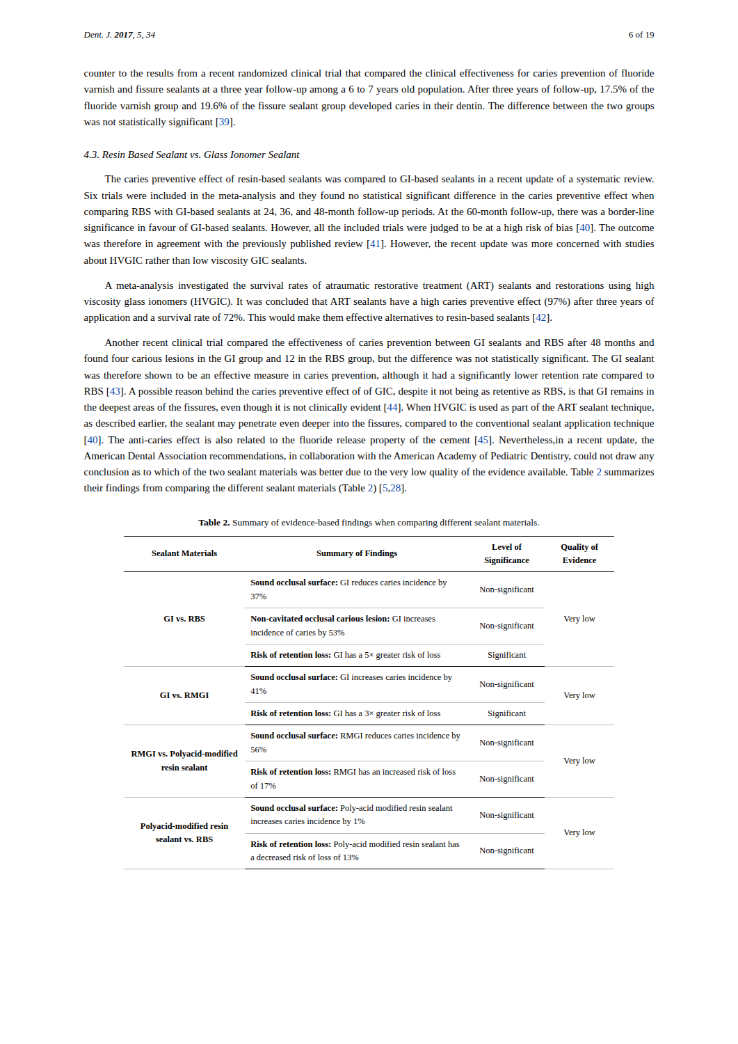Dent. J. 2017, 5, 34 6 of 19
counter to the results from a recent randomized clinical trial that compared the clinical effectiveness for caries prevention of fluoride varnish and fissure sealants at a three year follow-up among a 6 to 7 years old population. After three years of follow-up, 17.5% of the fluoride varnish group and 19.6% of the fissure sealant group developed caries in their dentin. The difference between the two groups was not statistically significant [39].
4.3. Resin Based Sealant vs. Glass Ionomer Sealant
The caries preventive effect of resin-based sealants was compared to GI-based sealants in a recent update of a systematic review. Six trials were included in the meta-analysis and they found no statistical significant difference in the caries preventive effect when comparing RBS with GI-based sealants at 24, 36, and 48-month follow-up periods. At the 60-month follow-up, there was a border-line significance in favour of GI-based sealants. However, all the included trials were judged to be at a high risk of bias [40]. The outcome was therefore in agreement with the previously published review [41]. However, the recent update was more concerned with studies about HVGIC rather than low viscosity GIC sealants.
A meta-analysis investigated the survival rates of atraumatic restorative treatment (ART) sealants and restorations using high viscosity glass ionomers (HVGIC). It was concluded that ART sealants have a high caries preventive effect (97%) after three years of application and a survival rate of 72%. This would make them effective alternatives to resin-based sealants [42].
Another recent clinical trial compared the effectiveness of caries prevention between GI sealants and RBS after 48 months and found four carious lesions in the GI group and 12 in the RBS group, but the difference was not statistically significant. The GI sealant was therefore shown to be an effective measure in caries prevention, although it had a significantly lower retention rate compared to RBS [43]. A possible reason behind the caries preventive effect of of GIC, despite it not being as retentive as RBS, is that GI remains in the deepest areas of the fissures, even though it is not clinically evident [44]. When HVGIC is used as part of the ART sealant technique, as described earlier, the sealant may penetrate even deeper into the fissures, compared to the conventional sealant application technique [40]. The anti-caries effect is also related to the fluoride release property of the cement [45]. Nevertheless,in a recent update, the American Dental Association recommendations, in collaboration with the American Academy of Pediatric Dentistry, could not draw any conclusion as to which of the two sealant materials was better due to the very low quality of the evidence available. Table 2 summarizes their findings from comparing the different sealant materials (Table 2) [5,28].
Table 2. Summary of evidence-based findings when comparing different sealant materials.
| Sealant Materials | Summary of Findings | Level of Significance | Quality of Evidence |
| --- | --- | --- | --- |
| GI vs. RBS | Sound occlusal surface: GI reduces caries incidence by 37% | Non-significant | Very low |
| Non-cavitated occlusal carious lesion: GI increases incidence of caries by 53% | Non-significant |
| Risk of retention loss: GI has a 5× greater risk of loss | Significant |
| GI vs. RMGI | Sound occlusal surface: GI increases caries incidence by 41% | Non-significant | Very low |
| Risk of retention loss: GI has a 3× greater risk of loss | Significant |
| RMGI vs. Polyacid-modified resin sealant | Sound occlusal surface: RMGI reduces caries incidence by 56% | Non-significant | Very low |
| Risk of retention loss: RMGI has an increased risk of loss of 17% | Non-significant |
| Polyacid-modified resin sealant vs. RBS | Sound occlusal surface: Poly-acid modified resin sealant increases caries incidence by 1% | Non-significant | Very low |
| Risk of retention loss: Poly-acid modified resin sealant has a decreased risk of loss of 13% | Non-significant |